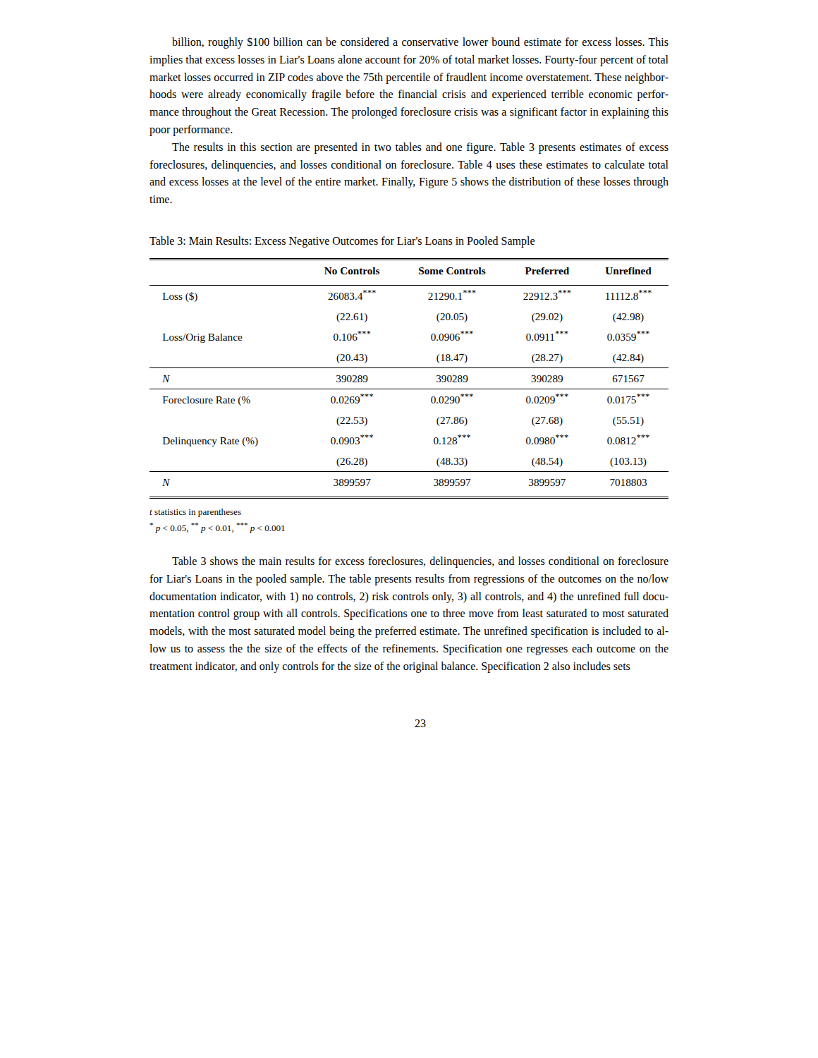billion, roughly $100 billion can be considered a conservative lower bound estimate for excess losses. This implies that excess losses in Liar's Loans alone account for 20% of total market losses. Fourty-four percent of total market losses occurred in ZIP codes above the 75th percentile of fraudlent income overstatement. These neighborhoods were already economically fragile before the financial crisis and experienced terrible economic performance throughout the Great Recession. The prolonged foreclosure crisis was a significant factor in explaining this poor performance.
The results in this section are presented in two tables and one figure. Table 3 presents estimates of excess foreclosures, delinquencies, and losses conditional on foreclosure. Table 4 uses these estimates to calculate total and excess losses at the level of the entire market. Finally, Figure 5 shows the distribution of these losses through time.
Table 3: Main Results: Excess Negative Outcomes for Liar's Loans in Pooled Sample
| | No Controls | Some Controls | Preferred | Unrefined |
| --- | --- | --- | --- | --- |
| Loss ($) | 26083.4 *** | 21290.1 *** | 22912.3 *** | 11112.8 *** |
| | (22.61) | (20.05) | (29.02) | (42.98) |
| Loss/Orig Balance | 0.106 *** | 0.0906 *** | 0.0911 *** | 0.0359 *** |
| | (20.43) | (18.47) | (28.27) | (42.84) |
| N | 390289 | 390289 | 390289 | 671567 |
| Foreclosure Rate (% | 0.0269 *** | 0.0290 *** | 0.0209 *** | 0.0175 *** |
| | (22.53) | (27.86) | (27.68) | (55.51) |
| Delinquency Rate (%) | 0.0903 *** | 0.128 *** | 0.0980 *** | 0.0812 *** |
| | (26.28) | (48.33) | (48.54) | (103.13) |
| N | 3899597 | 3899597 | 3899597 | 7018803 |
t statistics in parentheses
* p < 0.05, ** p < 0.01, *** p < 0.001
Table 3 shows the main results for excess foreclosures, delinquencies, and losses conditional on foreclosure for Liar's Loans in the pooled sample. The table presents results from regressions of the outcomes on the no/low documentation indicator, with 1) no controls, 2) risk controls only, 3) all controls, and 4) the unrefined full documentation control group with all controls. Specifications one to three move from least saturated to most saturated models, with the most saturated model being the preferred estimate. The unrefined specification is included to allow us to assess the the size of the effects of the refinements. Specification one regresses each outcome on the treatment indicator, and only controls for the size of the original balance. Specification 2 also includes sets
23